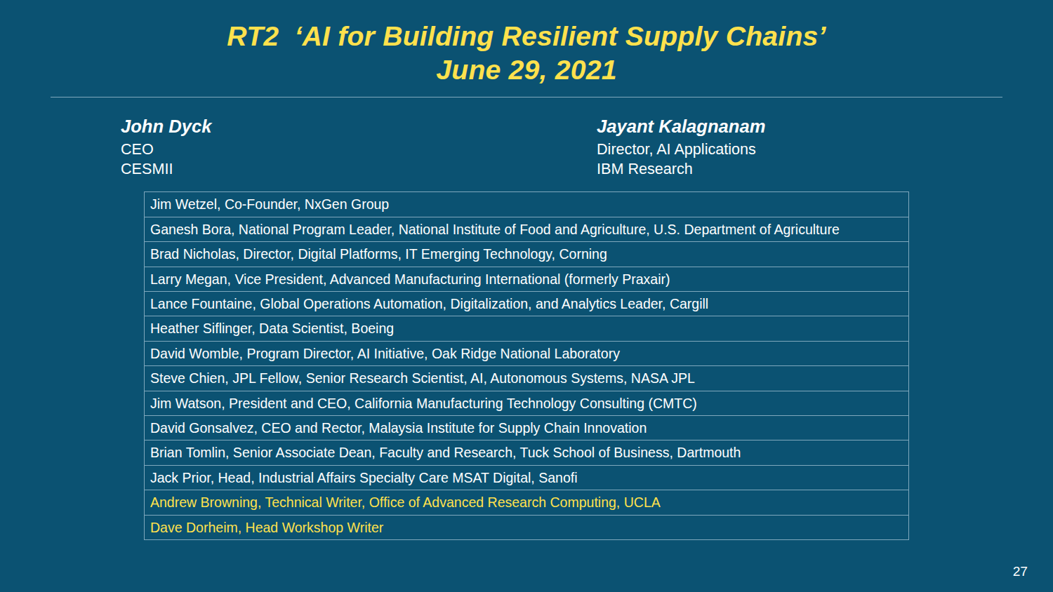RT2 ‘AI for Building Resilient Supply Chains’
June 29, 2021
John Dyck
CEO
CESMII
Jayant Kalagnanam
Director, AI Applications
IBM Research
| Jim Wetzel, Co-Founder, NxGen Group |
| Ganesh Bora, National Program Leader, National Institute of Food and Agriculture, U.S. Department of Agriculture |
| Brad Nicholas, Director, Digital Platforms, IT Emerging Technology, Corning |
| Larry Megan, Vice President, Advanced Manufacturing International (formerly Praxair) |
| Lance Fountaine, Global Operations Automation, Digitalization, and Analytics Leader, Cargill |
| Heather Siflinger, Data Scientist, Boeing |
| David Womble, Program Director, AI Initiative, Oak Ridge National Laboratory |
| Steve Chien, JPL Fellow, Senior Research Scientist, AI, Autonomous Systems, NASA JPL |
| Jim Watson, President and CEO, California Manufacturing Technology Consulting (CMTC) |
| David Gonsalvez, CEO and Rector, Malaysia Institute for Supply Chain Innovation |
| Brian Tomlin, Senior Associate Dean, Faculty and Research, Tuck School of Business, Dartmouth |
| Jack Prior, Head, Industrial Affairs Specialty Care MSAT Digital, Sanofi |
| Andrew Browning, Technical Writer, Office of Advanced Research Computing, UCLA |
| Dave Dorheim, Head Workshop Writer |
27